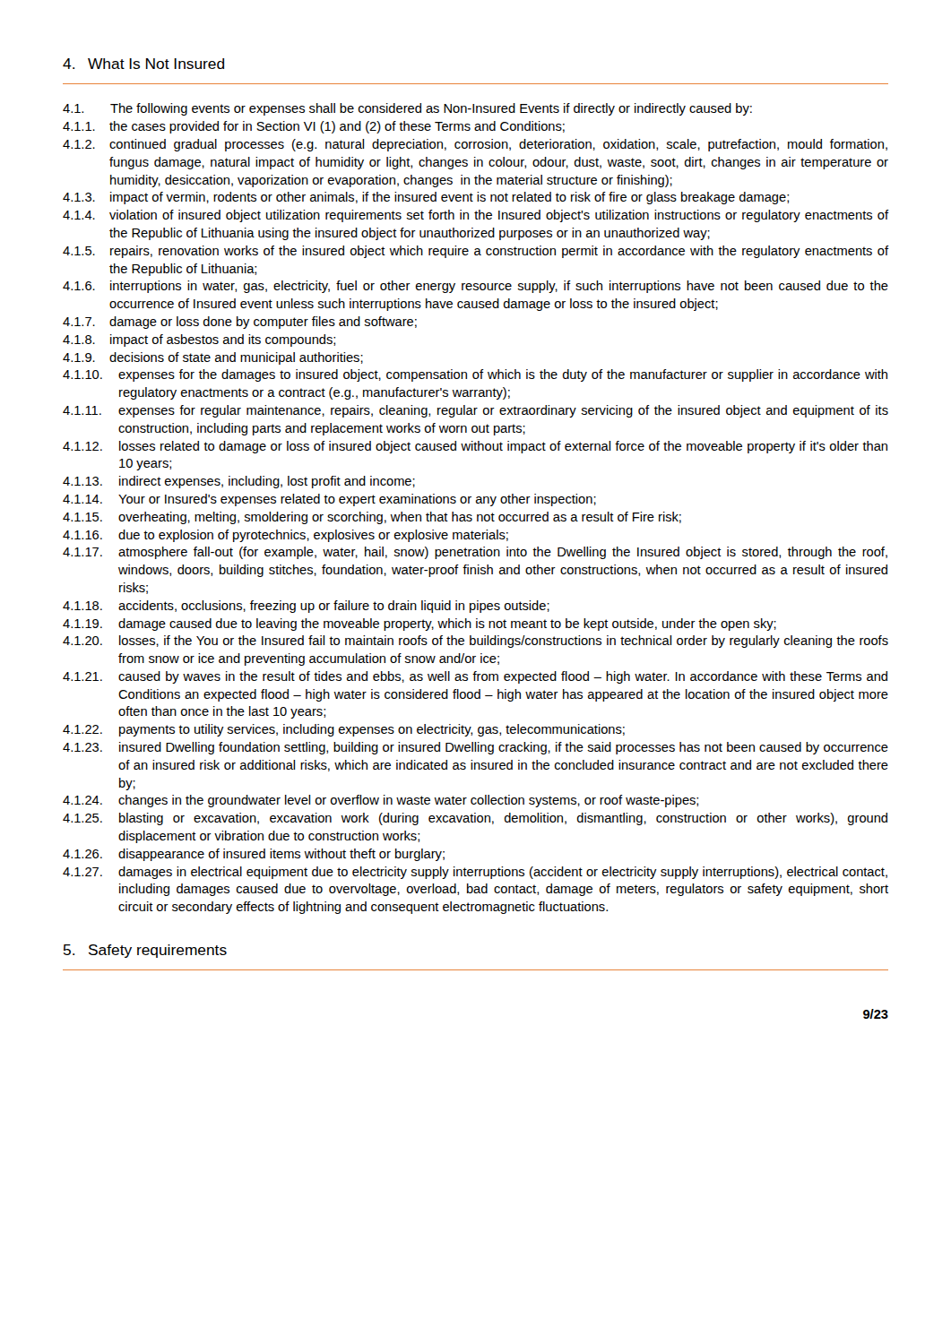4. What Is Not Insured
4.1. The following events or expenses shall be considered as Non-Insured Events if directly or indirectly caused by:
4.1.1. the cases provided for in Section VI (1) and (2) of these Terms and Conditions;
4.1.2. continued gradual processes (e.g. natural depreciation, corrosion, deterioration, oxidation, scale, putrefaction, mould formation, fungus damage, natural impact of humidity or light, changes in colour, odour, dust, waste, soot, dirt, changes in air temperature or humidity, desiccation, vaporization or evaporation, changes in the material structure or finishing);
4.1.3. impact of vermin, rodents or other animals, if the insured event is not related to risk of fire or glass breakage damage;
4.1.4. violation of insured object utilization requirements set forth in the Insured object's utilization instructions or regulatory enactments of the Republic of Lithuania using the insured object for unauthorized purposes or in an unauthorized way;
4.1.5. repairs, renovation works of the insured object which require a construction permit in accordance with the regulatory enactments of the Republic of Lithuania;
4.1.6. interruptions in water, gas, electricity, fuel or other energy resource supply, if such interruptions have not been caused due to the occurrence of Insured event unless such interruptions have caused damage or loss to the insured object;
4.1.7. damage or loss done by computer files and software;
4.1.8. impact of asbestos and its compounds;
4.1.9. decisions of state and municipal authorities;
4.1.10. expenses for the damages to insured object, compensation of which is the duty of the manufacturer or supplier in accordance with regulatory enactments or a contract (e.g., manufacturer's warranty);
4.1.11. expenses for regular maintenance, repairs, cleaning, regular or extraordinary servicing of the insured object and equipment of its construction, including parts and replacement works of worn out parts;
4.1.12. losses related to damage or loss of insured object caused without impact of external force of the moveable property if it's older than 10 years;
4.1.13. indirect expenses, including, lost profit and income;
4.1.14. Your or Insured's expenses related to expert examinations or any other inspection;
4.1.15. overheating, melting, smoldering or scorching, when that has not occurred as a result of Fire risk;
4.1.16. due to explosion of pyrotechnics, explosives or explosive materials;
4.1.17. atmosphere fall-out (for example, water, hail, snow) penetration into the Dwelling the Insured object is stored, through the roof, windows, doors, building stitches, foundation, water-proof finish and other constructions, when not occurred as a result of insured risks;
4.1.18. accidents, occlusions, freezing up or failure to drain liquid in pipes outside;
4.1.19. damage caused due to leaving the moveable property, which is not meant to be kept outside, under the open sky;
4.1.20. losses, if the You or the Insured fail to maintain roofs of the buildings/constructions in technical order by regularly cleaning the roofs from snow or ice and preventing accumulation of snow and/or ice;
4.1.21. caused by waves in the result of tides and ebbs, as well as from expected flood – high water. In accordance with these Terms and Conditions an expected flood – high water is considered flood – high water has appeared at the location of the insured object more often than once in the last 10 years;
4.1.22. payments to utility services, including expenses on electricity, gas, telecommunications;
4.1.23. insured Dwelling foundation settling, building or insured Dwelling cracking, if the said processes has not been caused by occurrence of an insured risk or additional risks, which are indicated as insured in the concluded insurance contract and are not excluded there by;
4.1.24. changes in the groundwater level or overflow in waste water collection systems, or roof waste-pipes;
4.1.25. blasting or excavation, excavation work (during excavation, demolition, dismantling, construction or other works), ground displacement or vibration due to construction works;
4.1.26. disappearance of insured items without theft or burglary;
4.1.27. damages in electrical equipment due to electricity supply interruptions (accident or electricity supply interruptions), electrical contact, including damages caused due to overvoltage, overload, bad contact, damage of meters, regulators or safety equipment, short circuit or secondary effects of lightning and consequent electromagnetic fluctuations.
5. Safety requirements
9/23